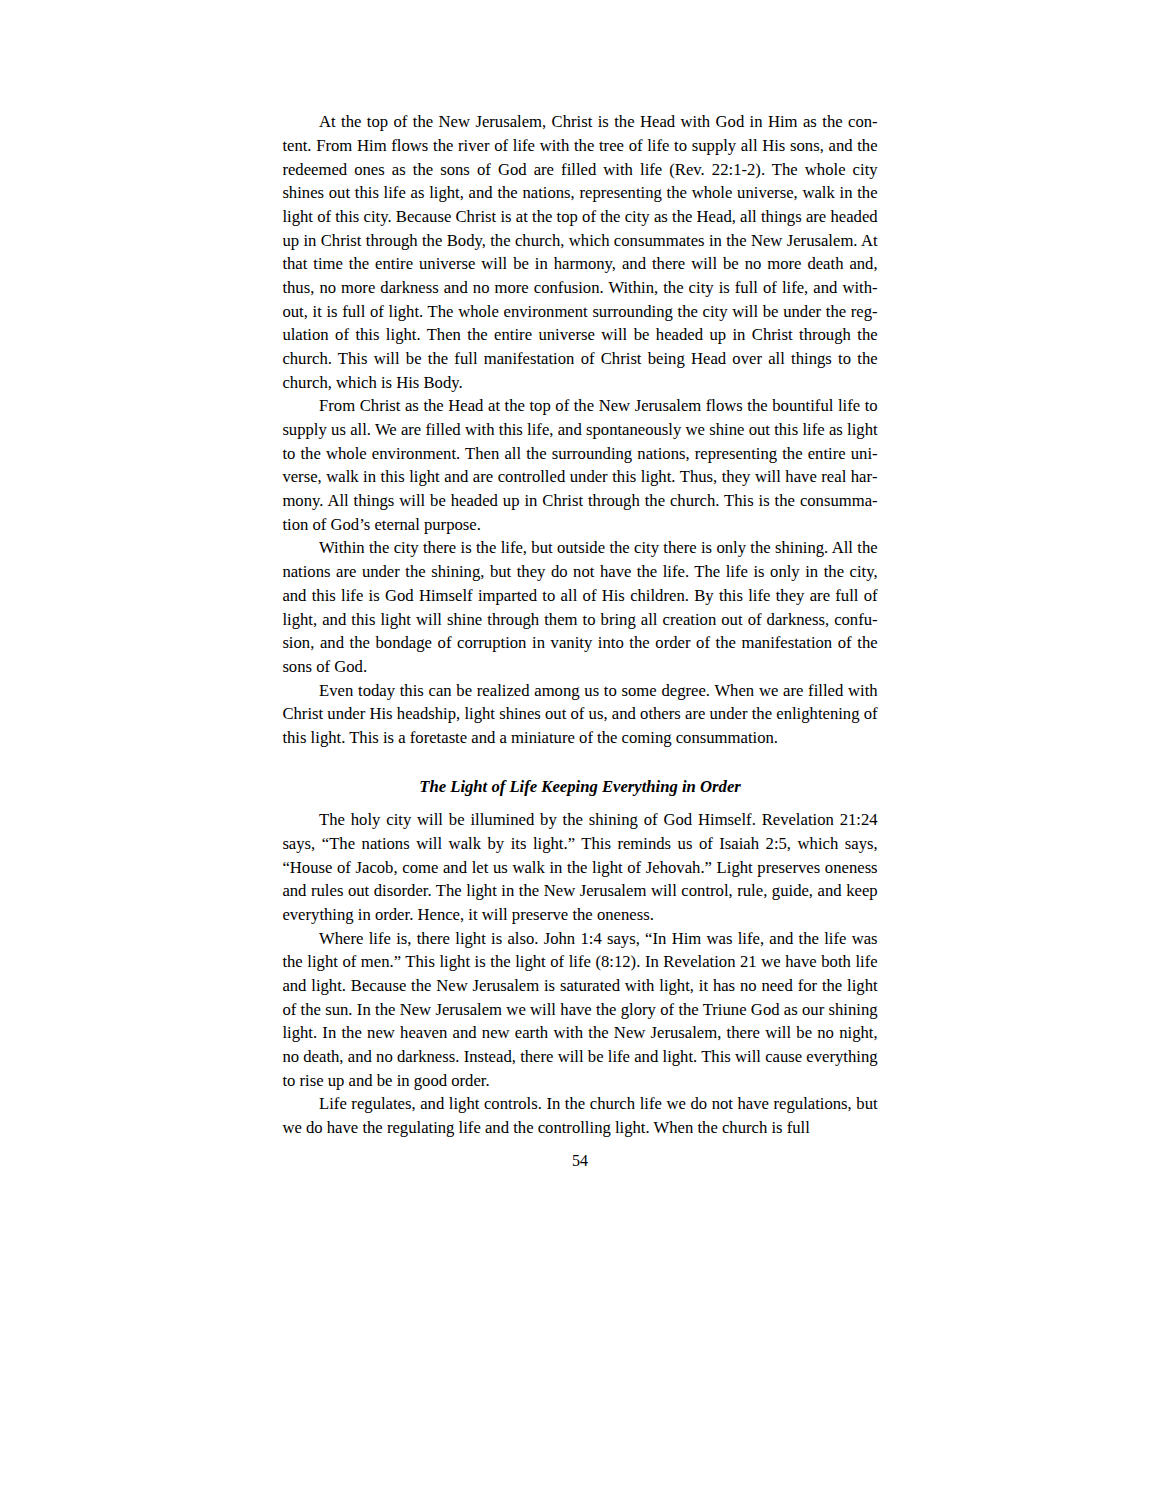At the top of the New Jerusalem, Christ is the Head with God in Him as the content. From Him flows the river of life with the tree of life to supply all His sons, and the redeemed ones as the sons of God are filled with life (Rev. 22:1-2). The whole city shines out this life as light, and the nations, representing the whole universe, walk in the light of this city. Because Christ is at the top of the city as the Head, all things are headed up in Christ through the Body, the church, which consummates in the New Jerusalem. At that time the entire universe will be in harmony, and there will be no more death and, thus, no more darkness and no more confusion. Within, the city is full of life, and without, it is full of light. The whole environment surrounding the city will be under the regulation of this light. Then the entire universe will be headed up in Christ through the church. This will be the full manifestation of Christ being Head over all things to the church, which is His Body.
From Christ as the Head at the top of the New Jerusalem flows the bountiful life to supply us all. We are filled with this life, and spontaneously we shine out this life as light to the whole environment. Then all the surrounding nations, representing the entire universe, walk in this light and are controlled under this light. Thus, they will have real harmony. All things will be headed up in Christ through the church. This is the consummation of God’s eternal purpose.
Within the city there is the life, but outside the city there is only the shining. All the nations are under the shining, but they do not have the life. The life is only in the city, and this life is God Himself imparted to all of His children. By this life they are full of light, and this light will shine through them to bring all creation out of darkness, confusion, and the bondage of corruption in vanity into the order of the manifestation of the sons of God.
Even today this can be realized among us to some degree. When we are filled with Christ under His headship, light shines out of us, and others are under the enlightening of this light. This is a foretaste and a miniature of the coming consummation.
The Light of Life Keeping Everything in Order
The holy city will be illumined by the shining of God Himself. Revelation 21:24 says, “The nations will walk by its light.” This reminds us of Isaiah 2:5, which says, “House of Jacob, come and let us walk in the light of Jehovah.” Light preserves oneness and rules out disorder. The light in the New Jerusalem will control, rule, guide, and keep everything in order. Hence, it will preserve the oneness.
Where life is, there light is also. John 1:4 says, “In Him was life, and the life was the light of men.” This light is the light of life (8:12). In Revelation 21 we have both life and light. Because the New Jerusalem is saturated with light, it has no need for the light of the sun. In the New Jerusalem we will have the glory of the Triune God as our shining light. In the new heaven and new earth with the New Jerusalem, there will be no night, no death, and no darkness. Instead, there will be life and light. This will cause everything to rise up and be in good order.
Life regulates, and light controls. In the church life we do not have regulations, but we do have the regulating life and the controlling light. When the church is full
54